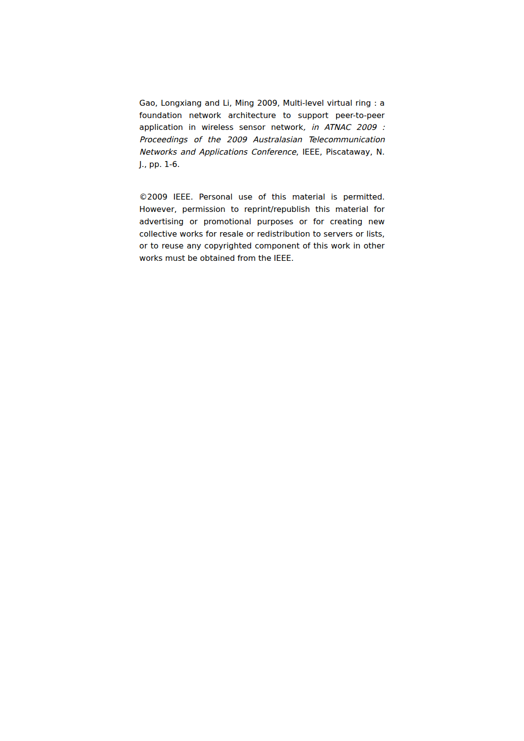Gao, Longxiang and Li, Ming 2009, Multi-level virtual ring : a foundation network architecture to support peer-to-peer application in wireless sensor network, in ATNAC 2009 : Proceedings of the 2009 Australasian Telecommunication Networks and Applications Conference, IEEE, Piscataway, N. J., pp. 1-6.
©2009 IEEE. Personal use of this material is permitted. However, permission to reprint/republish this material for advertising or promotional purposes or for creating new collective works for resale or redistribution to servers or lists, or to reuse any copyrighted component of this work in other works must be obtained from the IEEE.